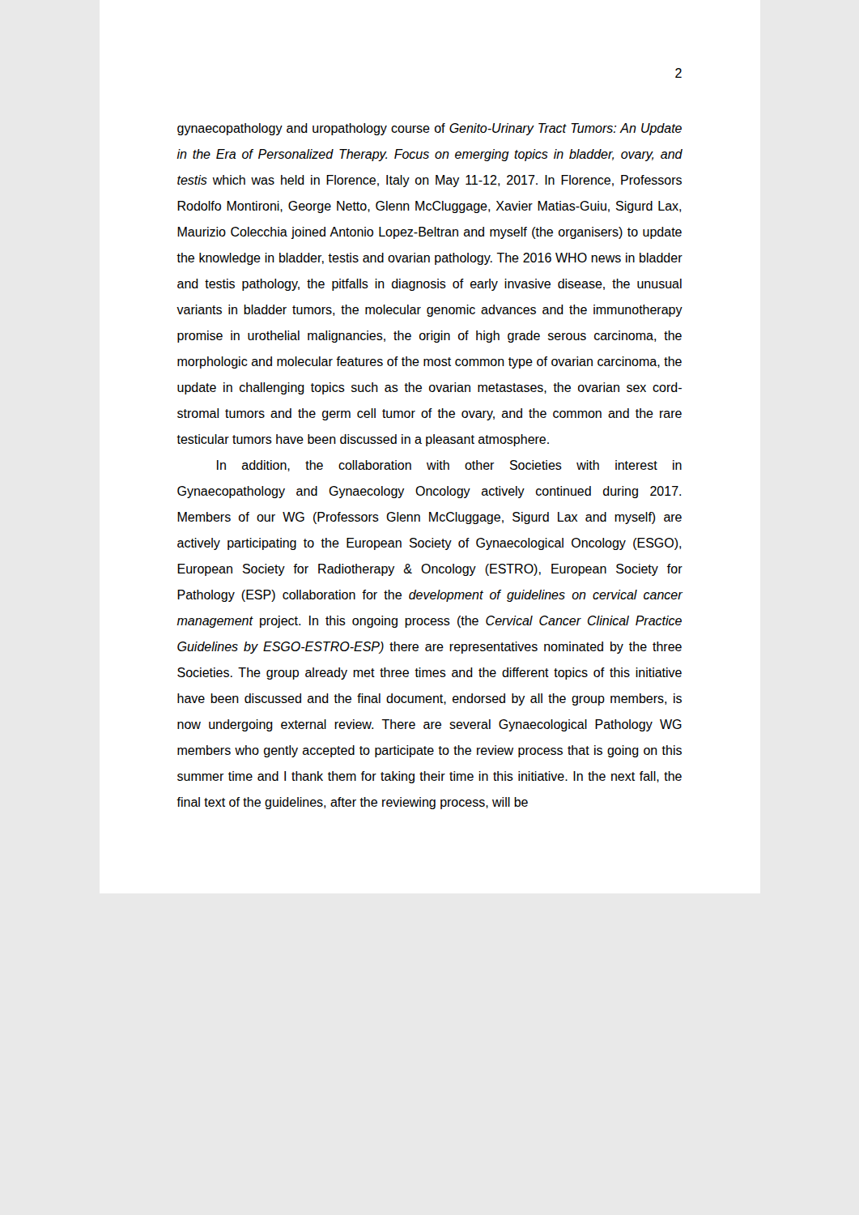2
gynaecopathology and uropathology course of Genito-Urinary Tract Tumors: An Update in the Era of Personalized Therapy. Focus on emerging topics in bladder, ovary, and testis which was held in Florence, Italy on May 11-12, 2017. In Florence, Professors Rodolfo Montironi, George Netto, Glenn McCluggage, Xavier Matias-Guiu, Sigurd Lax, Maurizio Colecchia joined Antonio Lopez-Beltran and myself (the organisers) to update the knowledge in bladder, testis and ovarian pathology. The 2016 WHO news in bladder and testis pathology, the pitfalls in diagnosis of early invasive disease, the unusual variants in bladder tumors, the molecular genomic advances and the immunotherapy promise in urothelial malignancies, the origin of high grade serous carcinoma, the morphologic and molecular features of the most common type of ovarian carcinoma, the update in challenging topics such as the ovarian metastases, the ovarian sex cord-stromal tumors and the germ cell tumor of the ovary, and the common and the rare testicular tumors have been discussed in a pleasant atmosphere.
In addition, the collaboration with other Societies with interest in Gynaecopathology and Gynaecology Oncology actively continued during 2017. Members of our WG (Professors Glenn McCluggage, Sigurd Lax and myself) are actively participating to the European Society of Gynaecological Oncology (ESGO), European Society for Radiotherapy & Oncology (ESTRO), European Society for Pathology (ESP) collaboration for the development of guidelines on cervical cancer management project. In this ongoing process (the Cervical Cancer Clinical Practice Guidelines by ESGO-ESTRO-ESP) there are representatives nominated by the three Societies. The group already met three times and the different topics of this initiative have been discussed and the final document, endorsed by all the group members, is now undergoing external review. There are several Gynaecological Pathology WG members who gently accepted to participate to the review process that is going on this summer time and I thank them for taking their time in this initiative. In the next fall, the final text of the guidelines, after the reviewing process, will be